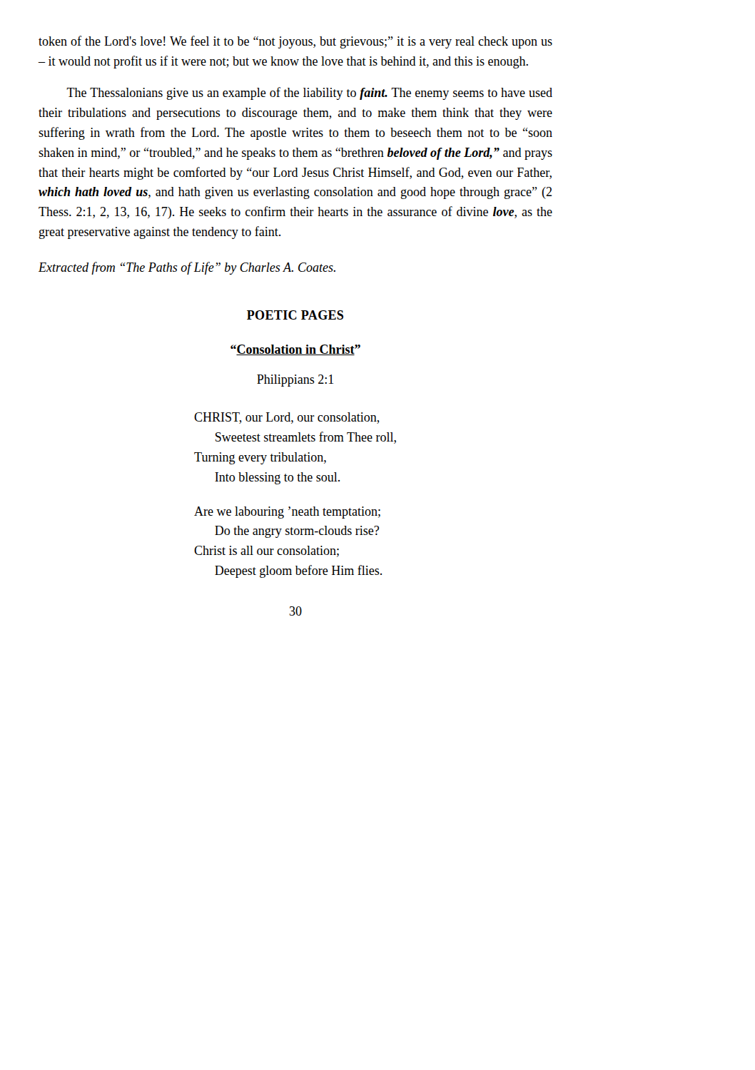token of the Lord's love! We feel it to be “not joyous, but grievous;” it is a very real check upon us – it would not profit us if it were not; but we know the love that is behind it, and this is enough.
The Thessalonians give us an example of the liability to faint. The enemy seems to have used their tribulations and persecutions to discourage them, and to make them think that they were suffering in wrath from the Lord. The apostle writes to them to beseech them not to be “soon shaken in mind,” or “troubled,” and he speaks to them as “brethren beloved of the Lord,” and prays that their hearts might be comforted by “our Lord Jesus Christ Himself, and God, even our Father, which hath loved us, and hath given us everlasting consolation and good hope through grace” (2 Thess. 2:1, 2, 13, 16, 17). He seeks to confirm their hearts in the assurance of divine love, as the great preservative against the tendency to faint.
Extracted from “The Paths of Life” by Charles A. Coates.
POETIC PAGES
“Consolation in Christ”
Philippians 2:1
CHRIST, our Lord, our consolation,
Sweetest streamlets from Thee roll,
Turning every tribulation,
Into blessing to the soul.
Are we labouring ’neath temptation;
Do the angry storm-clouds rise?
Christ is all our consolation;
Deepest gloom before Him flies.
30